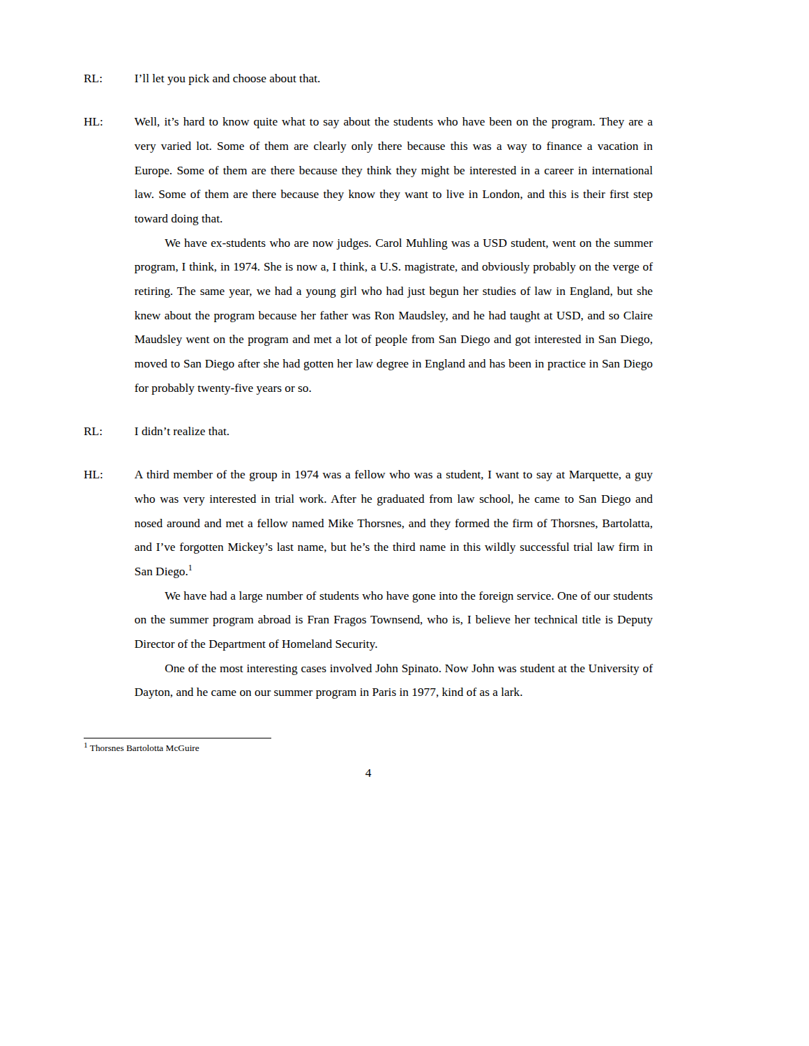RL:
I’ll let you pick and choose about that.
HL:
Well, it’s hard to know quite what to say about the students who have been on the program. They are a very varied lot. Some of them are clearly only there because this was a way to finance a vacation in Europe. Some of them are there because they think they might be interested in a career in international law. Some of them are there because they know they want to live in London, and this is their first step toward doing that.
We have ex-students who are now judges. Carol Muhling was a USD student, went on the summer program, I think, in 1974. She is now a, I think, a U.S. magistrate, and obviously probably on the verge of retiring. The same year, we had a young girl who had just begun her studies of law in England, but she knew about the program because her father was Ron Maudsley, and he had taught at USD, and so Claire Maudsley went on the program and met a lot of people from San Diego and got interested in San Diego, moved to San Diego after she had gotten her law degree in England and has been in practice in San Diego for probably twenty-five years or so.
RL:
I didn’t realize that.
HL:
A third member of the group in 1974 was a fellow who was a student, I want to say at Marquette, a guy who was very interested in trial work. After he graduated from law school, he came to San Diego and nosed around and met a fellow named Mike Thorsnes, and they formed the firm of Thorsnes, Bartolatta, and I’ve forgotten Mickey’s last name, but he’s the third name in this wildly successful trial law firm in San Diego.1
We have had a large number of students who have gone into the foreign service. One of our students on the summer program abroad is Fran Fragos Townsend, who is, I believe her technical title is Deputy Director of the Department of Homeland Security.
One of the most interesting cases involved John Spinato. Now John was student at the University of Dayton, and he came on our summer program in Paris in 1977, kind of as a lark.
1 Thorsnes Bartolotta McGuire
4